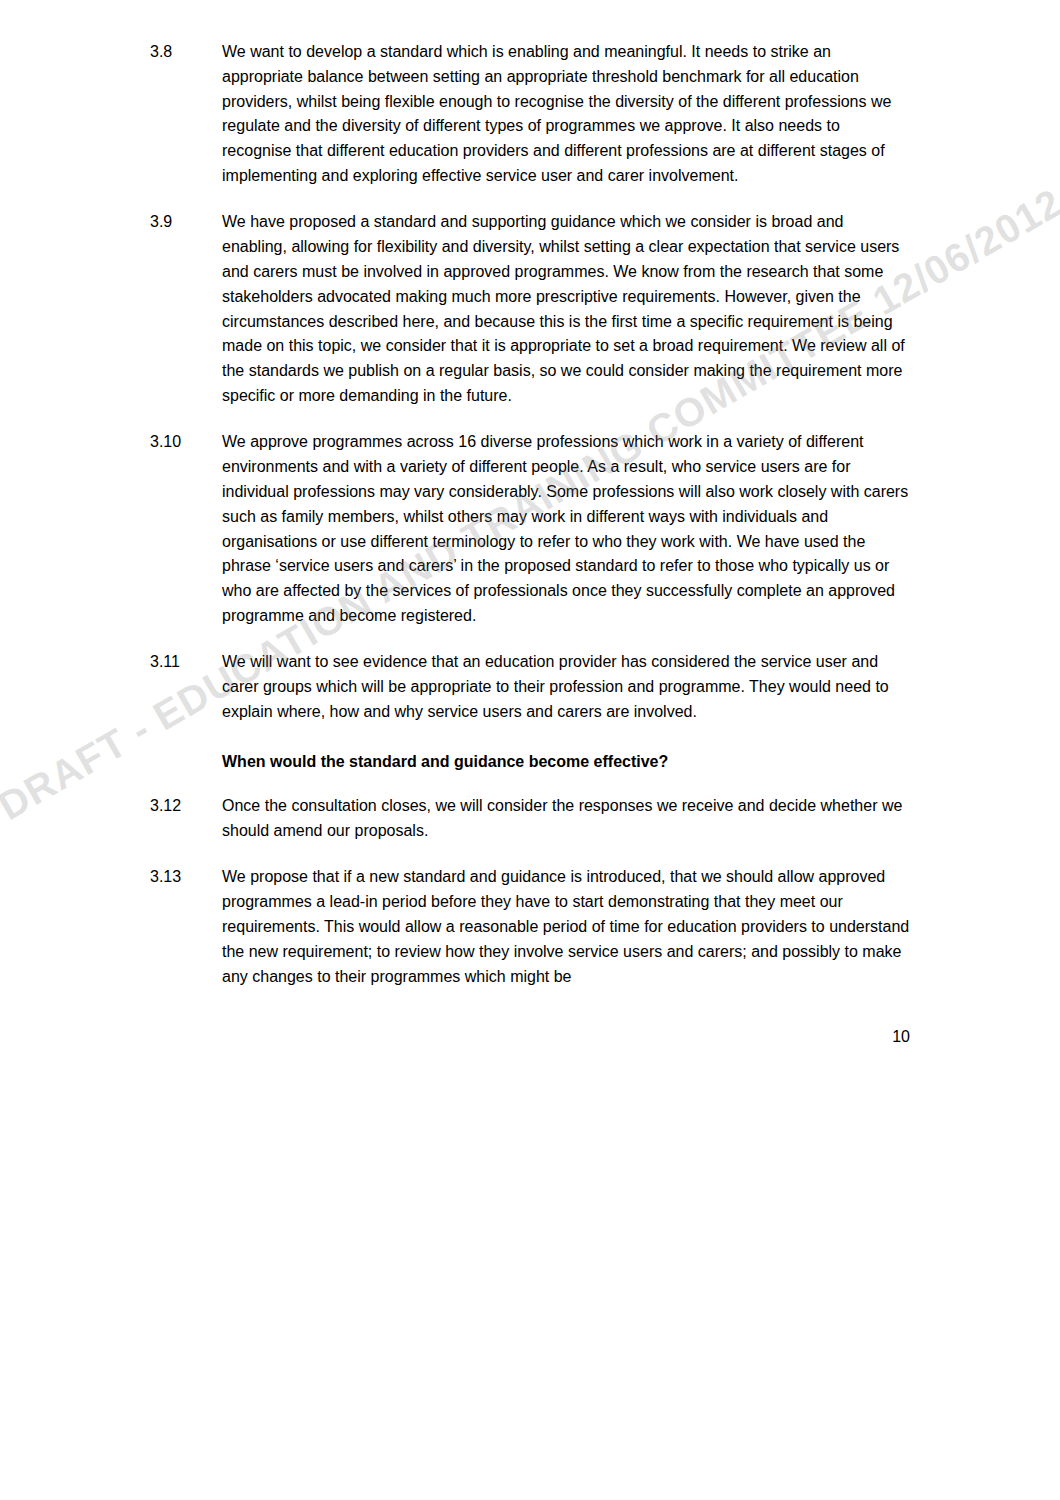DRAFT - EDUCATION AND TRAINING COMMITTEE 12/06/2012
3.8
We want to develop a standard which is enabling and meaningful. It needs to strike an appropriate balance between setting an appropriate threshold benchmark for all education providers, whilst being flexible enough to recognise the diversity of the different professions we regulate and the diversity of different types of programmes we approve. It also needs to recognise that different education providers and different professions are at different stages of implementing and exploring effective service user and carer involvement.
3.9
We have proposed a standard and supporting guidance which we consider is broad and enabling, allowing for flexibility and diversity, whilst setting a clear expectation that service users and carers must be involved in approved programmes. We know from the research that some stakeholders advocated making much more prescriptive requirements. However, given the circumstances described here, and because this is the first time a specific requirement is being made on this topic, we consider that it is appropriate to set a broad requirement. We review all of the standards we publish on a regular basis, so we could consider making the requirement more specific or more demanding in the future.
3.10
We approve programmes across 16 diverse professions which work in a variety of different environments and with a variety of different people. As a result, who service users are for individual professions may vary considerably. Some professions will also work closely with carers such as family members, whilst others may work in different ways with individuals and organisations or use different terminology to refer to who they work with. We have used the phrase ‘service users and carers’ in the proposed standard to refer to those who typically us or who are affected by the services of professionals once they successfully complete an approved programme and become registered.
3.11
We will want to see evidence that an education provider has considered the service user and carer groups which will be appropriate to their profession and programme. They would need to explain where, how and why service users and carers are involved.
When would the standard and guidance become effective?
3.12
Once the consultation closes, we will consider the responses we receive and decide whether we should amend our proposals.
3.13
We propose that if a new standard and guidance is introduced, that we should allow approved programmes a lead-in period before they have to start demonstrating that they meet our requirements. This would allow a reasonable period of time for education providers to understand the new requirement; to review how they involve service users and carers; and possibly to make any changes to their programmes which might be
10